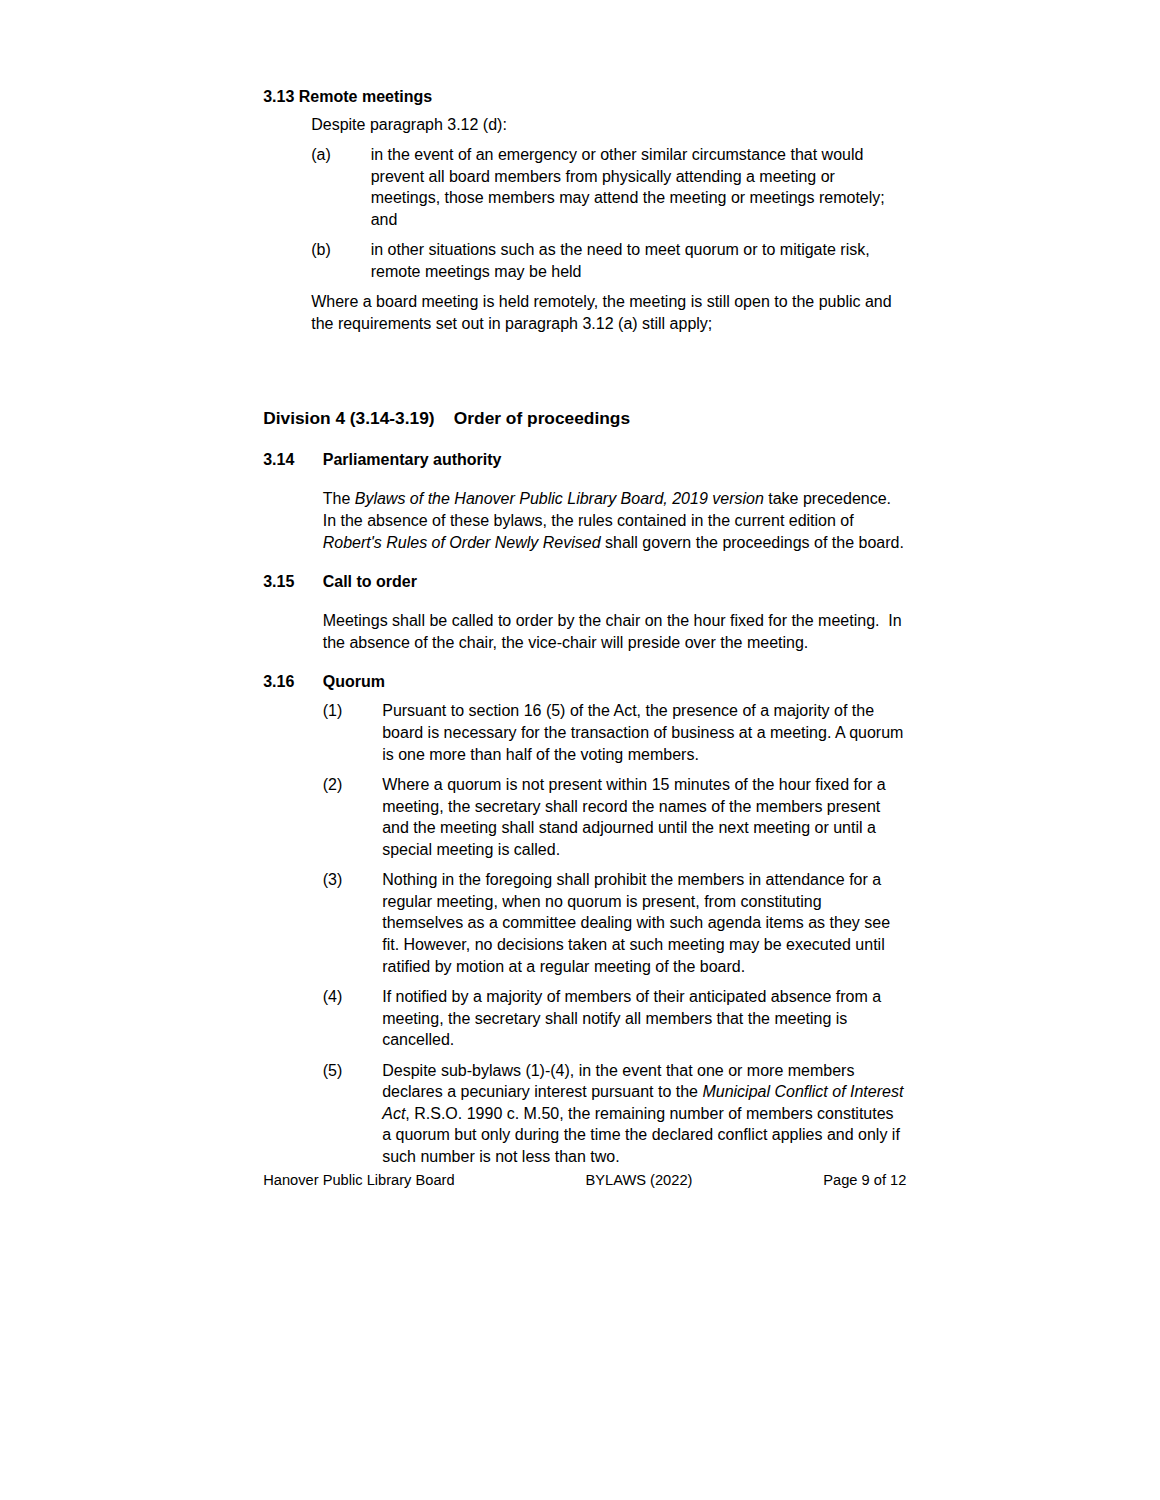3.13 Remote meetings
Despite paragraph 3.12 (d):
(a)
in the event of an emergency or other similar circumstance that would prevent all board members from physically attending a meeting or meetings, those members may attend the meeting or meetings remotely; and
(b)
in other situations such as the need to meet quorum or to mitigate risk, remote meetings may be held
Where a board meeting is held remotely, the meeting is still open to the public and the requirements set out in paragraph 3.12 (a) still apply;
Division 4 (3.14-3.19) Order of proceedings
3.14
Parliamentary authority
The Bylaws of the Hanover Public Library Board, 2019 version take precedence. In the absence of these bylaws, the rules contained in the current edition of Robert's Rules of Order Newly Revised shall govern the proceedings of the board.
3.15
Call to order
Meetings shall be called to order by the chair on the hour fixed for the meeting. In the absence of the chair, the vice-chair will preside over the meeting.
3.16
Quorum
(1)
Pursuant to section 16 (5) of the Act, the presence of a majority of the board is necessary for the transaction of business at a meeting. A quorum is one more than half of the voting members.
(2)
Where a quorum is not present within 15 minutes of the hour fixed for a meeting, the secretary shall record the names of the members present and the meeting shall stand adjourned until the next meeting or until a special meeting is called.
(3)
Nothing in the foregoing shall prohibit the members in attendance for a regular meeting, when no quorum is present, from constituting themselves as a committee dealing with such agenda items as they see fit. However, no decisions taken at such meeting may be executed until ratified by motion at a regular meeting of the board.
(4)
If notified by a majority of members of their anticipated absence from a meeting, the secretary shall notify all members that the meeting is cancelled.
(5)
Despite sub-bylaws (1)-(4), in the event that one or more members declares a pecuniary interest pursuant to the Municipal Conflict of Interest Act, R.S.O. 1990 c. M.50, the remaining number of members constitutes a quorum but only during the time the declared conflict applies and only if such number is not less than two.
Hanover Public Library Board
BYLAWS (2022)
Page 9 of 12